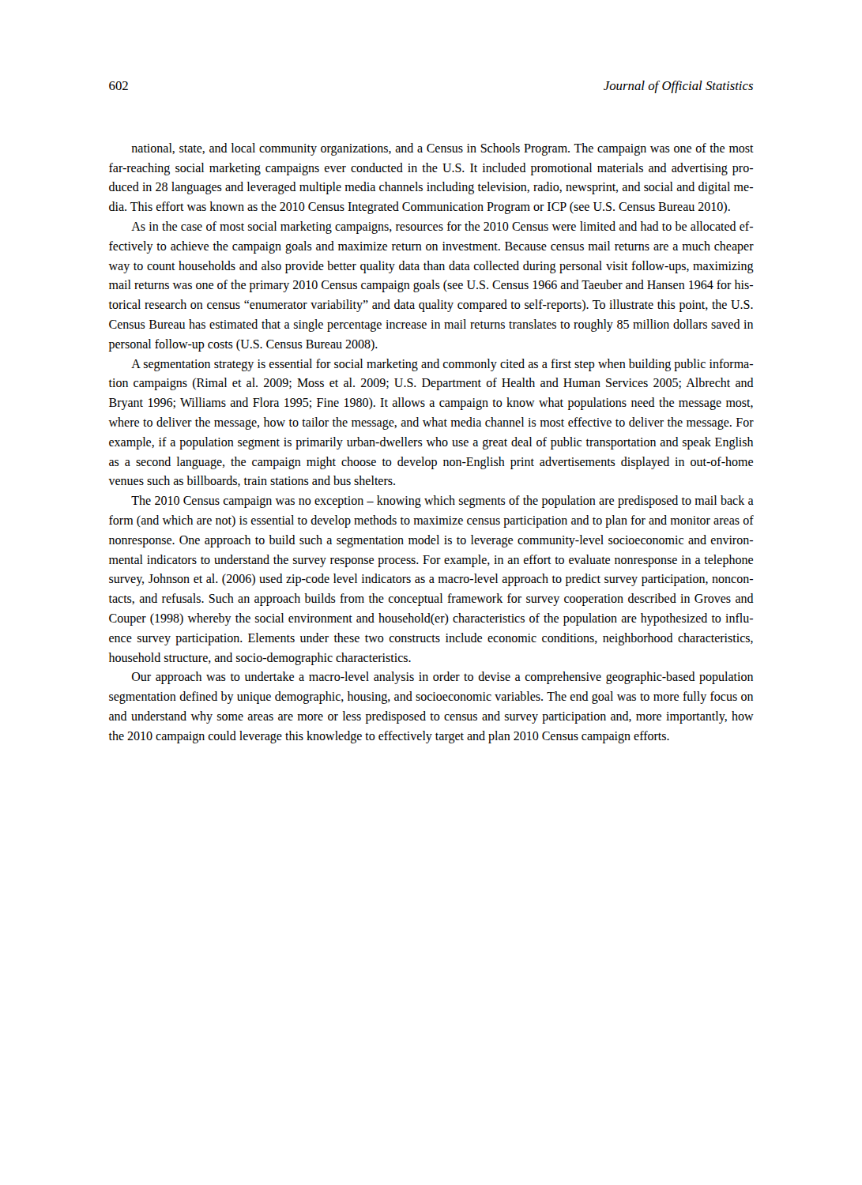602 Journal of Official Statistics
national, state, and local community organizations, and a Census in Schools Program. The campaign was one of the most far-reaching social marketing campaigns ever conducted in the U.S. It included promotional materials and advertising produced in 28 languages and leveraged multiple media channels including television, radio, newsprint, and social and digital media. This effort was known as the 2010 Census Integrated Communication Program or ICP (see U.S. Census Bureau 2010).
As in the case of most social marketing campaigns, resources for the 2010 Census were limited and had to be allocated effectively to achieve the campaign goals and maximize return on investment. Because census mail returns are a much cheaper way to count households and also provide better quality data than data collected during personal visit follow-ups, maximizing mail returns was one of the primary 2010 Census campaign goals (see U.S. Census 1966 and Taeuber and Hansen 1964 for historical research on census “enumerator variability” and data quality compared to self-reports). To illustrate this point, the U.S. Census Bureau has estimated that a single percentage increase in mail returns translates to roughly 85 million dollars saved in personal follow-up costs (U.S. Census Bureau 2008).
A segmentation strategy is essential for social marketing and commonly cited as a first step when building public information campaigns (Rimal et al. 2009; Moss et al. 2009; U.S. Department of Health and Human Services 2005; Albrecht and Bryant 1996; Williams and Flora 1995; Fine 1980). It allows a campaign to know what populations need the message most, where to deliver the message, how to tailor the message, and what media channel is most effective to deliver the message. For example, if a population segment is primarily urban-dwellers who use a great deal of public transportation and speak English as a second language, the campaign might choose to develop non-English print advertisements displayed in out-of-home venues such as billboards, train stations and bus shelters.
The 2010 Census campaign was no exception – knowing which segments of the population are predisposed to mail back a form (and which are not) is essential to develop methods to maximize census participation and to plan for and monitor areas of nonresponse. One approach to build such a segmentation model is to leverage community-level socioeconomic and environmental indicators to understand the survey response process. For example, in an effort to evaluate nonresponse in a telephone survey, Johnson et al. (2006) used zip-code level indicators as a macro-level approach to predict survey participation, noncontacts, and refusals. Such an approach builds from the conceptual framework for survey cooperation described in Groves and Couper (1998) whereby the social environment and household(er) characteristics of the population are hypothesized to influence survey participation. Elements under these two constructs include economic conditions, neighborhood characteristics, household structure, and socio-demographic characteristics.
Our approach was to undertake a macro-level analysis in order to devise a comprehensive geographic-based population segmentation defined by unique demographic, housing, and socioeconomic variables. The end goal was to more fully focus on and understand why some areas are more or less predisposed to census and survey participation and, more importantly, how the 2010 campaign could leverage this knowledge to effectively target and plan 2010 Census campaign efforts.